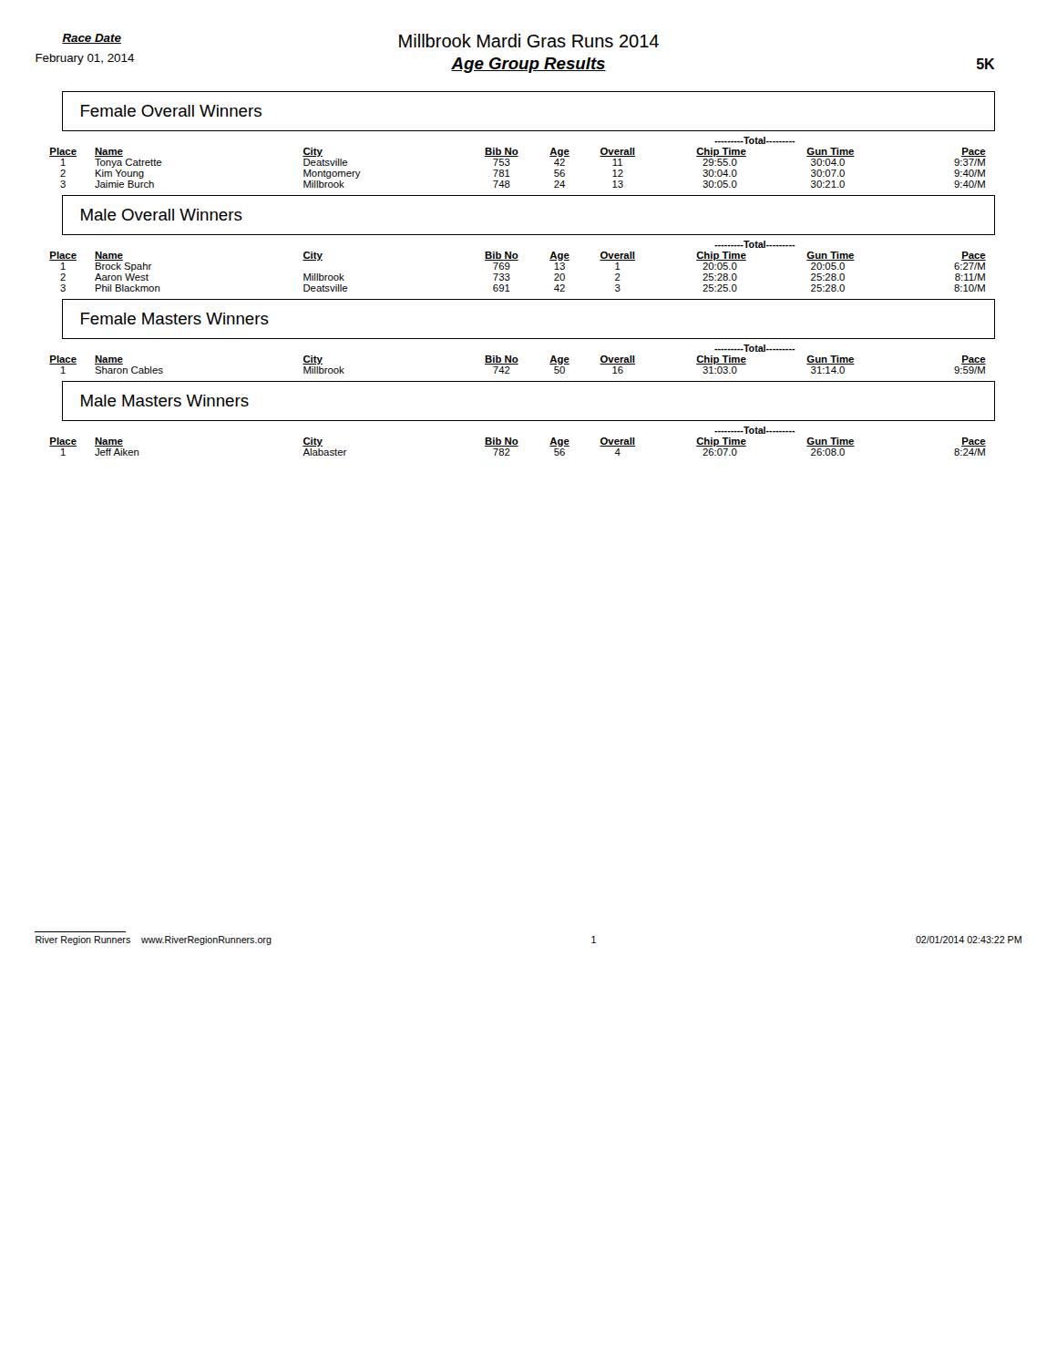Race Date
February 01, 2014
Millbrook Mardi Gras Runs 2014
Age Group Results
5K
Female Overall Winners
| | | | | | | ---------Total--------- | |
| --- | --- | --- | --- | --- | --- | --- | --- |
| Place | Name | City | Bib No | Age | Overall | Chip Time | Gun Time | Pace |
| 1 | Tonya Catrette | Deatsville | 753 | 42 | 11 | 29:55.0 | 30:04.0 | 9:37/M |
| 2 | Kim Young | Montgomery | 781 | 56 | 12 | 30:04.0 | 30:07.0 | 9:40/M |
| 3 | Jaimie Burch | Millbrook | 748 | 24 | 13 | 30:05.0 | 30:21.0 | 9:40/M |
Male Overall Winners
| | | | | | | ---------Total--------- | |
| --- | --- | --- | --- | --- | --- | --- | --- |
| Place | Name | City | Bib No | Age | Overall | Chip Time | Gun Time | Pace |
| 1 | Brock Spahr | | 769 | 13 | 1 | 20:05.0 | 20:05.0 | 6:27/M |
| 2 | Aaron West | Millbrook | 733 | 20 | 2 | 25:28.0 | 25:28.0 | 8:11/M |
| 3 | Phil Blackmon | Deatsville | 691 | 42 | 3 | 25:25.0 | 25:28.0 | 8:10/M |
Female Masters Winners
| | | | | | | ---------Total--------- | |
| --- | --- | --- | --- | --- | --- | --- | --- |
| Place | Name | City | Bib No | Age | Overall | Chip Time | Gun Time | Pace |
| 1 | Sharon Cables | Millbrook | 742 | 50 | 16 | 31:03.0 | 31:14.0 | 9:59/M |
Male Masters Winners
| | | | | | | ---------Total--------- | |
| --- | --- | --- | --- | --- | --- | --- | --- |
| Place | Name | City | Bib No | Age | Overall | Chip Time | Gun Time | Pace |
| 1 | Jeff Aiken | Alabaster | 782 | 56 | 4 | 26:07.0 | 26:08.0 | 8:24/M |
River Region Runners www.RiverRegionRunners.org 1 02/01/2014 02:43:22 PM